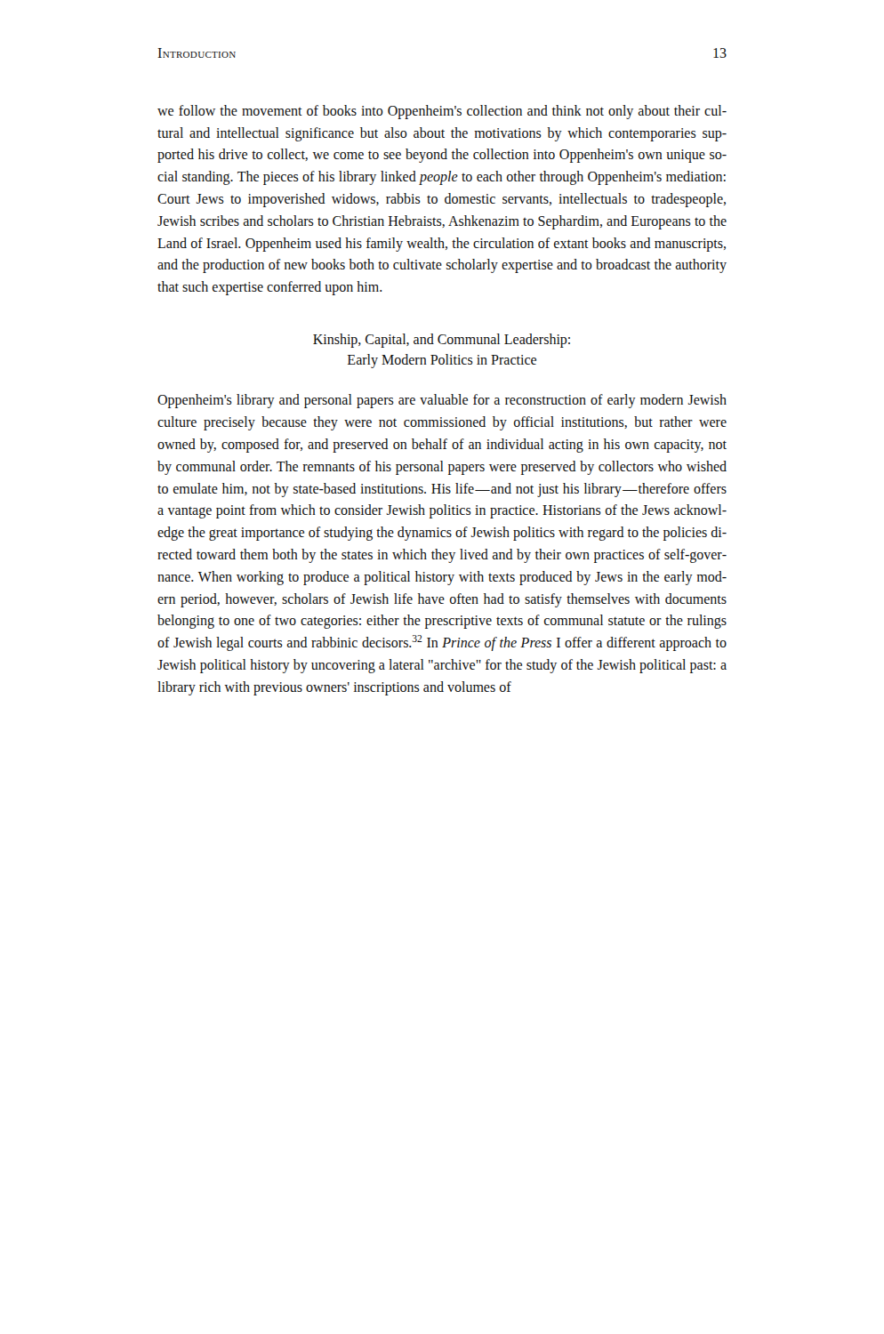Introduction 13
we follow the movement of books into Oppenheim's collection and think not only about their cultural and intellectual significance but also about the motivations by which contemporaries supported his drive to collect, we come to see beyond the collection into Oppenheim's own unique social standing. The pieces of his library linked people to each other through Oppenheim's mediation: Court Jews to impoverished widows, rabbis to domestic servants, intellectuals to tradespeople, Jewish scribes and scholars to Christian Hebraists, Ashkenazim to Sephardim, and Europeans to the Land of Israel. Oppenheim used his family wealth, the circulation of extant books and manuscripts, and the production of new books both to cultivate scholarly expertise and to broadcast the authority that such expertise conferred upon him.
Kinship, Capital, and Communal Leadership: Early Modern Politics in Practice
Oppenheim's library and personal papers are valuable for a reconstruction of early modern Jewish culture precisely because they were not commissioned by official institutions, but rather were owned by, composed for, and preserved on behalf of an individual acting in his own capacity, not by communal order. The remnants of his personal papers were preserved by collectors who wished to emulate him, not by state-based institutions. His life — and not just his library — therefore offers a vantage point from which to consider Jewish politics in practice. Historians of the Jews acknowledge the great importance of studying the dynamics of Jewish politics with regard to the policies directed toward them both by the states in which they lived and by their own practices of self-governance. When working to produce a political history with texts produced by Jews in the early modern period, however, scholars of Jewish life have often had to satisfy themselves with documents belonging to one of two categories: either the prescriptive texts of communal statute or the rulings of Jewish legal courts and rabbinic decisors.32 In Prince of the Press I offer a different approach to Jewish political history by uncovering a lateral "archive" for the study of the Jewish political past: a library rich with previous owners' inscriptions and volumes of